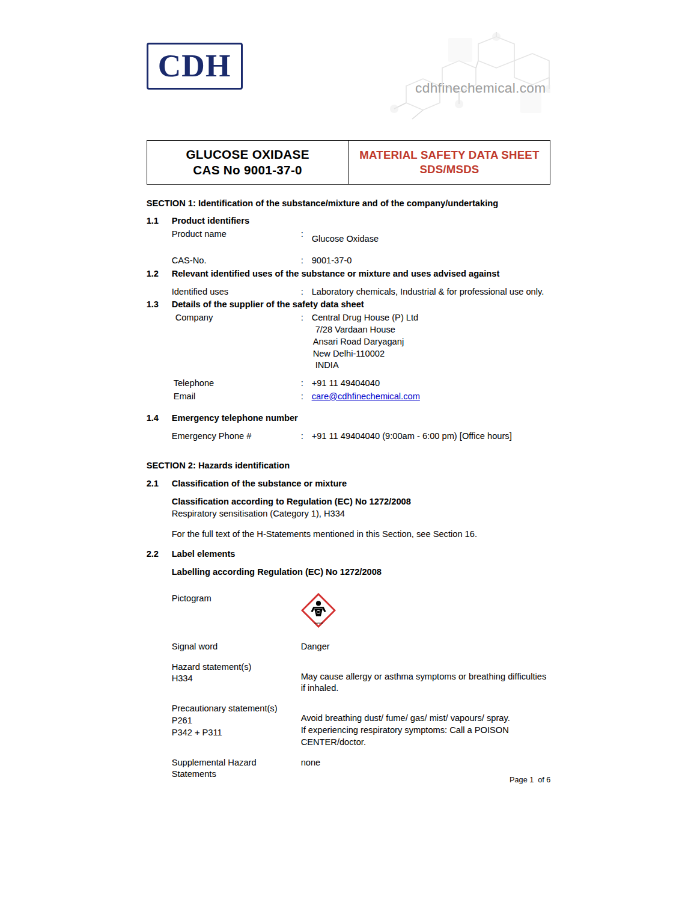CDH
cdhfinechemical.com
| GLUCOSE OXIDASE CAS No 9001-37-0 | MATERIAL SAFETY DATA SHEET SDS/MSDS |
SECTION 1: Identification of the substance/mixture and of the company/undertaking
1.1
Product identifiers
Product name
:
Glucose Oxidase
CAS-No.
:
9001-37-0
1.2
Relevant identified uses of the substance or mixture and uses advised against
Identified uses
:
Laboratory chemicals, Industrial & for professional use only.
1.3
Details of the supplier of the safety data sheet
Company
:
Central Drug House (P) Ltd
7/28 Vardaan House
Ansari Road Daryaganj
New Delhi-110002
INDIA
Telephone
:
+91 11 49404040
Email
:
care@cdhfinechemical.com
1.4
Emergency telephone number
Emergency Phone #
:
+91 11 49404040 (9:00am - 6:00 pm) [Office hours]
SECTION 2: Hazards identification
2.1
Classification of the substance or mixture
Classification according to Regulation (EC) No 1272/2008
Respiratory sensitisation (Category 1), H334
For the full text of the H-Statements mentioned in this Section, see Section 16.
2.2
Label elements
Labelling according Regulation (EC) No 1272/2008
Pictogram
GHS08
Signal word
Danger
Hazard statement(s)
H334
May cause allergy or asthma symptoms or breathing difficulties if inhaled.
Precautionary statement(s)
P261
P342 + P311
Avoid breathing dust/ fume/ gas/ mist/ vapours/ spray.
If experiencing respiratory symptoms: Call a POISON CENTER/doctor.
Supplemental Hazard
Statements
none
Page 1 of 6